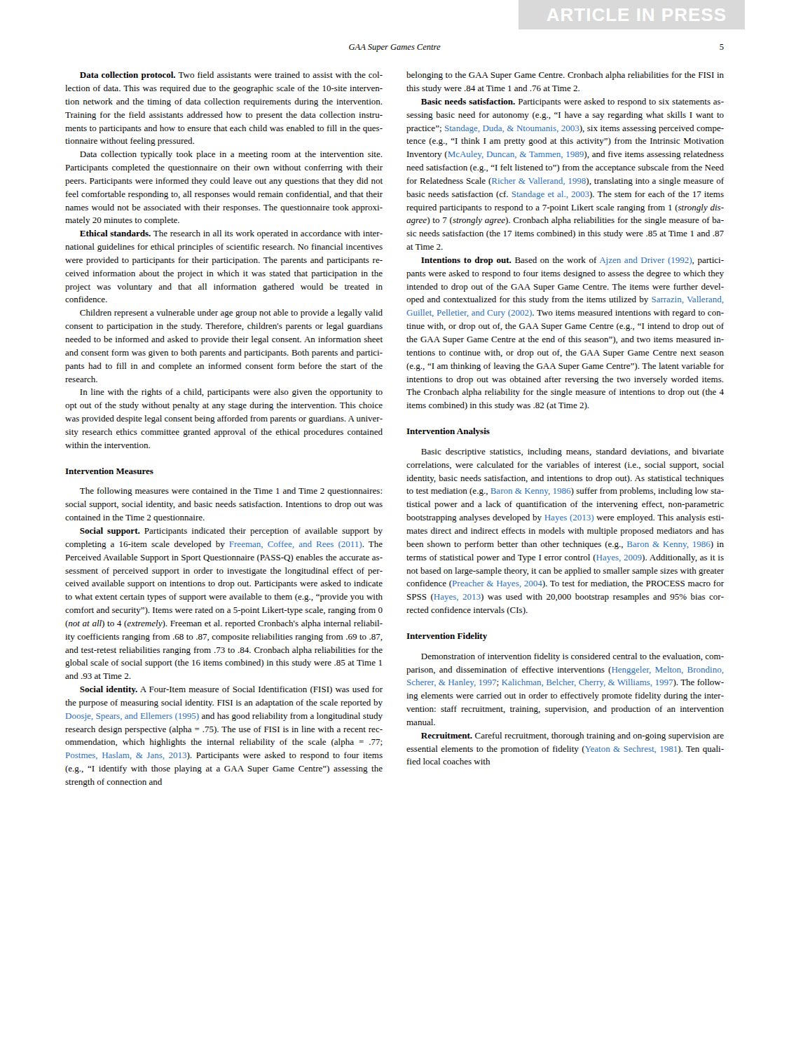ARTICLE IN PRESS
GAA Super Games Centre 5
Data collection protocol. Two field assistants were trained to assist with the collection of data. This was required due to the geographic scale of the 10-site intervention network and the timing of data collection requirements during the intervention. Training for the field assistants addressed how to present the data collection instruments to participants and how to ensure that each child was enabled to fill in the questionnaire without feeling pressured.
Data collection typically took place in a meeting room at the intervention site. Participants completed the questionnaire on their own without conferring with their peers. Participants were informed they could leave out any questions that they did not feel comfortable responding to, all responses would remain confidential, and that their names would not be associated with their responses. The questionnaire took approximately 20 minutes to complete.
Ethical standards. The research in all its work operated in accordance with international guidelines for ethical principles of scientific research. No financial incentives were provided to participants for their participation. The parents and participants received information about the project in which it was stated that participation in the project was voluntary and that all information gathered would be treated in confidence.
Children represent a vulnerable under age group not able to provide a legally valid consent to participation in the study. Therefore, children's parents or legal guardians needed to be informed and asked to provide their legal consent. An information sheet and consent form was given to both parents and participants. Both parents and participants had to fill in and complete an informed consent form before the start of the research.
In line with the rights of a child, participants were also given the opportunity to opt out of the study without penalty at any stage during the intervention. This choice was provided despite legal consent being afforded from parents or guardians. A university research ethics committee granted approval of the ethical procedures contained within the intervention.
Intervention Measures
The following measures were contained in the Time 1 and Time 2 questionnaires: social support, social identity, and basic needs satisfaction. Intentions to drop out was contained in the Time 2 questionnaire.
Social support. Participants indicated their perception of available support by completing a 16-item scale developed by Freeman, Coffee, and Rees (2011). The Perceived Available Support in Sport Questionnaire (PASS-Q) enables the accurate assessment of perceived support in order to investigate the longitudinal effect of perceived available support on intentions to drop out. Participants were asked to indicate to what extent certain types of support were available to them (e.g., “provide you with comfort and security”). Items were rated on a 5-point Likert-type scale, ranging from 0 (not at all) to 4 (extremely). Freeman et al. reported Cronbach's alpha internal reliability coefficients ranging from .68 to .87, composite reliabilities ranging from .69 to .87, and test-retest reliabilities ranging from .73 to .84. Cronbach alpha reliabilities for the global scale of social support (the 16 items combined) in this study were .85 at Time 1 and .93 at Time 2.
Social identity. A Four-Item measure of Social Identification (FISI) was used for the purpose of measuring social identity. FISI is an adaptation of the scale reported by Doosje, Spears, and Ellemers (1995) and has good reliability from a longitudinal study research design perspective (alpha = .75). The use of FISI is in line with a recent recommendation, which highlights the internal reliability of the scale (alpha = .77; Postmes, Haslam, & Jans, 2013). Participants were asked to respond to four items (e.g., “I identify with those playing at a GAA Super Game Centre”) assessing the strength of connection and
belonging to the GAA Super Game Centre. Cronbach alpha reliabilities for the FISI in this study were .84 at Time 1 and .76 at Time 2.
Basic needs satisfaction. Participants were asked to respond to six statements assessing basic need for autonomy (e.g., “I have a say regarding what skills I want to practice”; Standage, Duda, & Ntoumanis, 2003), six items assessing perceived competence (e.g., “I think I am pretty good at this activity”) from the Intrinsic Motivation Inventory (McAuley, Duncan, & Tammen, 1989), and five items assessing relatedness need satisfaction (e.g., “I felt listened to”) from the acceptance subscale from the Need for Relatedness Scale (Richer & Vallerand, 1998), translating into a single measure of basic needs satisfaction (cf. Standage et al., 2003). The stem for each of the 17 items required participants to respond to a 7-point Likert scale ranging from 1 (strongly disagree) to 7 (strongly agree). Cronbach alpha reliabilities for the single measure of basic needs satisfaction (the 17 items combined) in this study were .85 at Time 1 and .87 at Time 2.
Intentions to drop out. Based on the work of Ajzen and Driver (1992), participants were asked to respond to four items designed to assess the degree to which they intended to drop out of the GAA Super Game Centre. The items were further developed and contextualized for this study from the items utilized by Sarrazin, Vallerand, Guillet, Pelletier, and Cury (2002). Two items measured intentions with regard to continue with, or drop out of, the GAA Super Game Centre (e.g., “I intend to drop out of the GAA Super Game Centre at the end of this season”), and two items measured intentions to continue with, or drop out of, the GAA Super Game Centre next season (e.g., “I am thinking of leaving the GAA Super Game Centre”). The latent variable for intentions to drop out was obtained after reversing the two inversely worded items. The Cronbach alpha reliability for the single measure of intentions to drop out (the 4 items combined) in this study was .82 (at Time 2).
Intervention Analysis
Basic descriptive statistics, including means, standard deviations, and bivariate correlations, were calculated for the variables of interest (i.e., social support, social identity, basic needs satisfaction, and intentions to drop out). As statistical techniques to test mediation (e.g., Baron & Kenny, 1986) suffer from problems, including low statistical power and a lack of quantification of the intervening effect, non-parametric bootstrapping analyses developed by Hayes (2013) were employed. This analysis estimates direct and indirect effects in models with multiple proposed mediators and has been shown to perform better than other techniques (e.g., Baron & Kenny, 1986) in terms of statistical power and Type I error control (Hayes, 2009). Additionally, as it is not based on large-sample theory, it can be applied to smaller sample sizes with greater confidence (Preacher & Hayes, 2004). To test for mediation, the PROCESS macro for SPSS (Hayes, 2013) was used with 20,000 bootstrap resamples and 95% bias corrected confidence intervals (CIs).
Intervention Fidelity
Demonstration of intervention fidelity is considered central to the evaluation, comparison, and dissemination of effective interventions (Henggeler, Melton, Brondino, Scherer, & Hanley, 1997; Kalichman, Belcher, Cherry, & Williams, 1997). The following elements were carried out in order to effectively promote fidelity during the intervention: staff recruitment, training, supervision, and production of an intervention manual.
Recruitment. Careful recruitment, thorough training and on-going supervision are essential elements to the promotion of fidelity (Yeaton & Sechrest, 1981). Ten qualified local coaches with